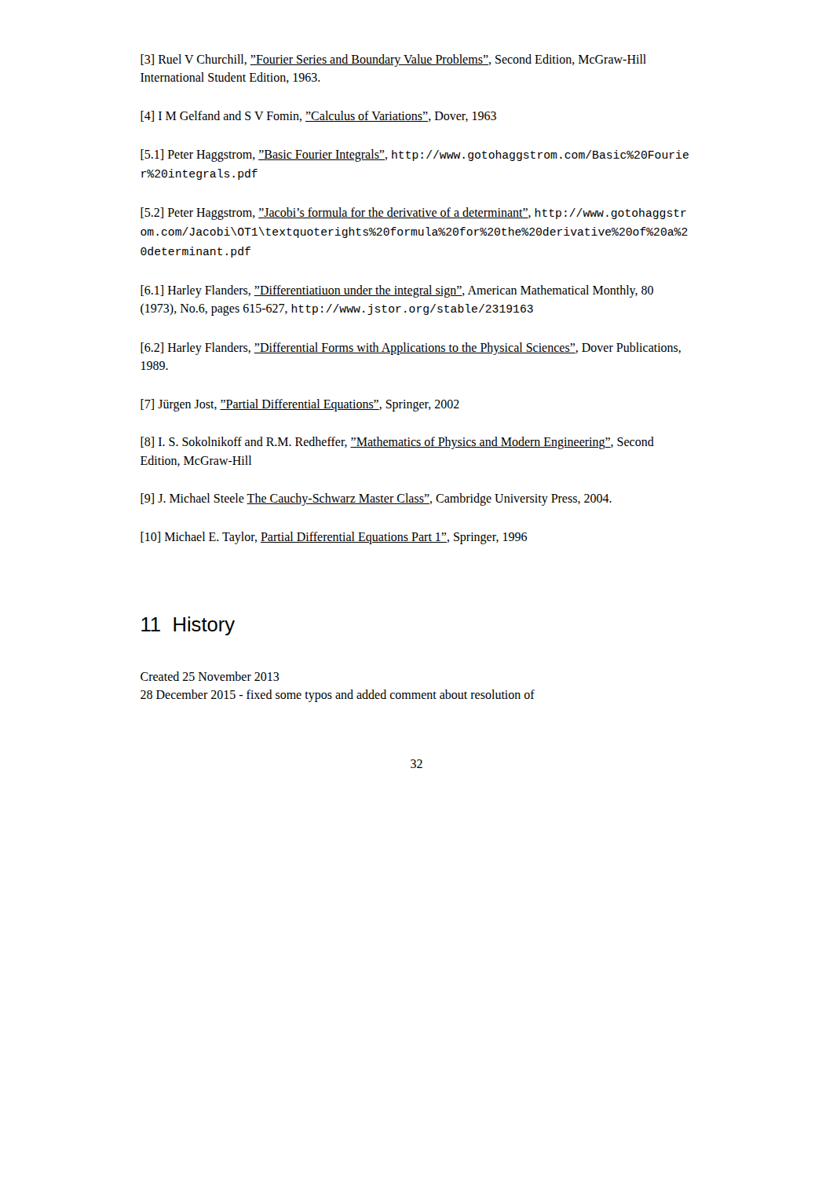[3] Ruel V Churchill, ”Fourier Series and Boundary Value Problems”, Second Edition, McGraw-Hill International Student Edition, 1963.
[4] I M Gelfand and S V Fomin, ”Calculus of Variations”, Dover, 1963
[5.1] Peter Haggstrom, ”Basic Fourier Integrals”, http://www.gotohaggstrom.com/Basic%20Fourier%20integrals.pdf
[5.2] Peter Haggstrom, ”Jacobi’s formula for the derivative of a determinant”, http://www.gotohaggstrom.com/Jacobi\OT1\textquoterights%20formula%20for%20the%20derivative%20of%20a%20determinant.pdf
[6.1] Harley Flanders, ”Differentiatiuon under the integral sign”, American Mathematical Monthly, 80 (1973), No.6, pages 615-627, http://www.jstor.org/stable/2319163
[6.2] Harley Flanders, ”Differential Forms with Applications to the Physical Sciences”, Dover Publications, 1989.
[7] Jürgen Jost, ”Partial Differential Equations”, Springer, 2002
[8] I. S. Sokolnikoff and R.M. Redheffer, ”Mathematics of Physics and Modern Engineering”, Second Edition, McGraw-Hill
[9] J. Michael Steele The Cauchy-Schwarz Master Class”, Cambridge University Press, 2004.
[10] Michael E. Taylor, Partial Differential Equations Part 1”, Springer, 1996
11 History
Created 25 November 2013
28 December 2015 - fixed some typos and added comment about resolution of
32